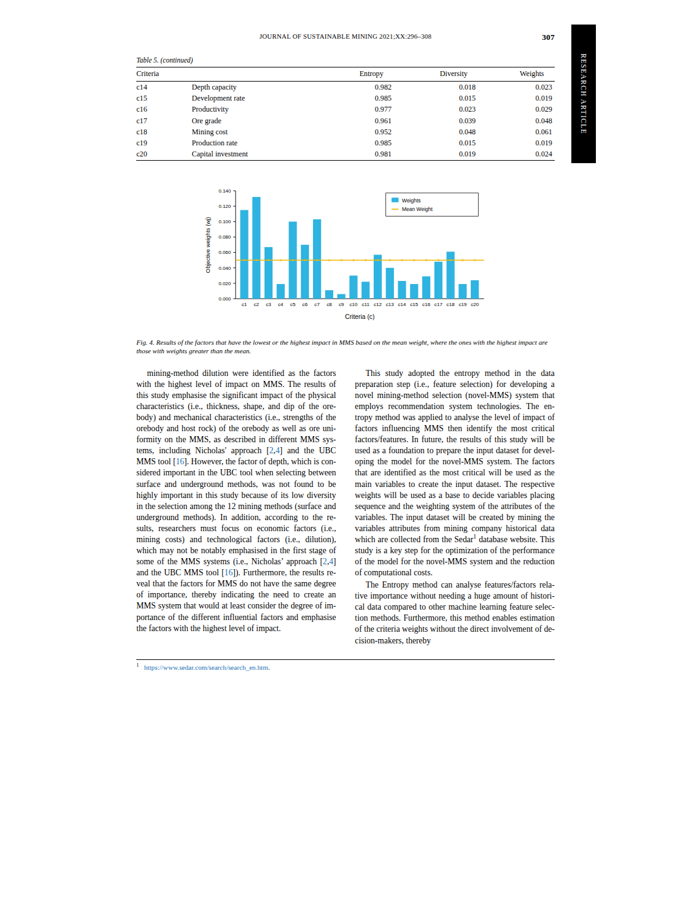Research Article
JOURNAL OF SUSTAINABLE MINING 2021;XX:296–308
307
Table 5. (continued)
| Criteria | Entropy | Diversity | Weights |
| --- | --- | --- | --- |
| c14 | Depth capacity | 0.982 | 0.018 | 0.023 |
| c15 | Development rate | 0.985 | 0.015 | 0.019 |
| c16 | Productivity | 0.977 | 0.023 | 0.029 |
| c17 | Ore grade | 0.961 | 0.039 | 0.048 |
| c18 | Mining cost | 0.952 | 0.048 | 0.061 |
| c19 | Production rate | 0.985 | 0.015 | 0.019 |
| c20 | Capital investment | 0.981 | 0.019 | 0.024 |
0.000 0.020 0.040 0.060 0.080 0.100 0.120 0.140 Objective weights (wj) c1 c2 c3 c4 c5 c6 c7 c8 c9 c10 c11 c12 c13 c14 c15 c16 c17 c18 c19 c20 Criteria (c) Weights Mean Weight
Fig. 4. Results of the factors that have the lowest or the highest impact in MMS based on the mean weight, where the ones with the highest impact are those with weights greater than the mean.
mining-method dilution were identified as the factors with the highest level of impact on MMS. The results of this study emphasise the significant impact of the physical characteristics (i.e., thickness, shape, and dip of the orebody) and mechanical characteristics (i.e., strengths of the orebody and host rock) of the orebody as well as ore uniformity on the MMS, as described in different MMS systems, including Nicholas' approach [2,4] and the UBC MMS tool [16]. However, the factor of depth, which is considered important in the UBC tool when selecting between surface and underground methods, was not found to be highly important in this study because of its low diversity in the selection among the 12 mining methods (surface and underground methods). In addition, according to the results, researchers must focus on economic factors (i.e., mining costs) and technological factors (i.e., dilution), which may not be notably emphasised in the first stage of some of the MMS systems (i.e., Nicholas’ approach [2,4] and the UBC MMS tool [16]). Furthermore, the results reveal that the factors for MMS do not have the same degree of importance, thereby indicating the need to create an MMS system that would at least consider the degree of importance of the different influential factors and emphasise the factors with the highest level of impact.
This study adopted the entropy method in the data preparation step (i.e., feature selection) for developing a novel mining-method selection (novel-MMS) system that employs recommendation system technologies. The entropy method was applied to analyse the level of impact of factors influencing MMS then identify the most critical factors/features. In future, the results of this study will be used as a foundation to prepare the input dataset for developing the model for the novel-MMS system. The factors that are identified as the most critical will be used as the main variables to create the input dataset. The respective weights will be used as a base to decide variables placing sequence and the weighting system of the attributes of the variables. The input dataset will be created by mining the variables attributes from mining company historical data which are collected from the Sedar1 database website. This study is a key step for the optimization of the performance of the model for the novel-MMS system and the reduction of computational costs.
The Entropy method can analyse features/factors relative importance without needing a huge amount of historical data compared to other machine learning feature selection methods. Furthermore, this method enables estimation of the criteria weights without the direct involvement of decision-makers, thereby
1 https://www.sedar.com/search/search_en.htm.